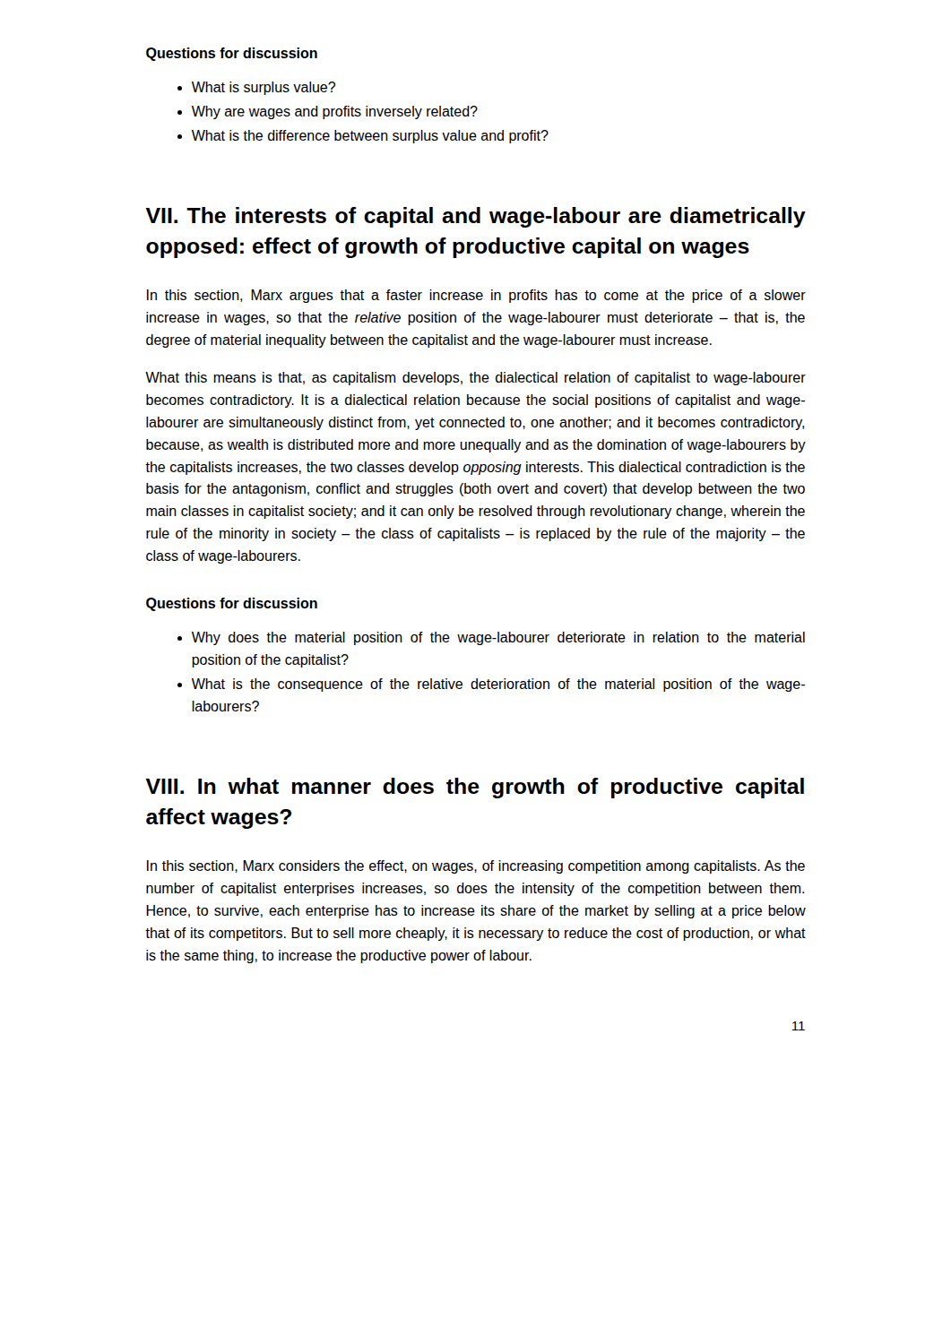Questions for discussion
What is surplus value?
Why are wages and profits inversely related?
What is the difference between surplus value and profit?
VII. The interests of capital and wage-labour are diametrically opposed: effect of growth of productive capital on wages
In this section, Marx argues that a faster increase in profits has to come at the price of a slower increase in wages, so that the relative position of the wage-labourer must deteriorate – that is, the degree of material inequality between the capitalist and the wage-labourer must increase.
What this means is that, as capitalism develops, the dialectical relation of capitalist to wage-labourer becomes contradictory. It is a dialectical relation because the social positions of capitalist and wage-labourer are simultaneously distinct from, yet connected to, one another; and it becomes contradictory, because, as wealth is distributed more and more unequally and as the domination of wage-labourers by the capitalists increases, the two classes develop opposing interests. This dialectical contradiction is the basis for the antagonism, conflict and struggles (both overt and covert) that develop between the two main classes in capitalist society; and it can only be resolved through revolutionary change, wherein the rule of the minority in society – the class of capitalists – is replaced by the rule of the majority – the class of wage-labourers.
Questions for discussion
Why does the material position of the wage-labourer deteriorate in relation to the material position of the capitalist?
What is the consequence of the relative deterioration of the material position of the wage-labourers?
VIII. In what manner does the growth of productive capital affect wages?
In this section, Marx considers the effect, on wages, of increasing competition among capitalists. As the number of capitalist enterprises increases, so does the intensity of the competition between them. Hence, to survive, each enterprise has to increase its share of the market by selling at a price below that of its competitors. But to sell more cheaply, it is necessary to reduce the cost of production, or what is the same thing, to increase the productive power of labour.
11